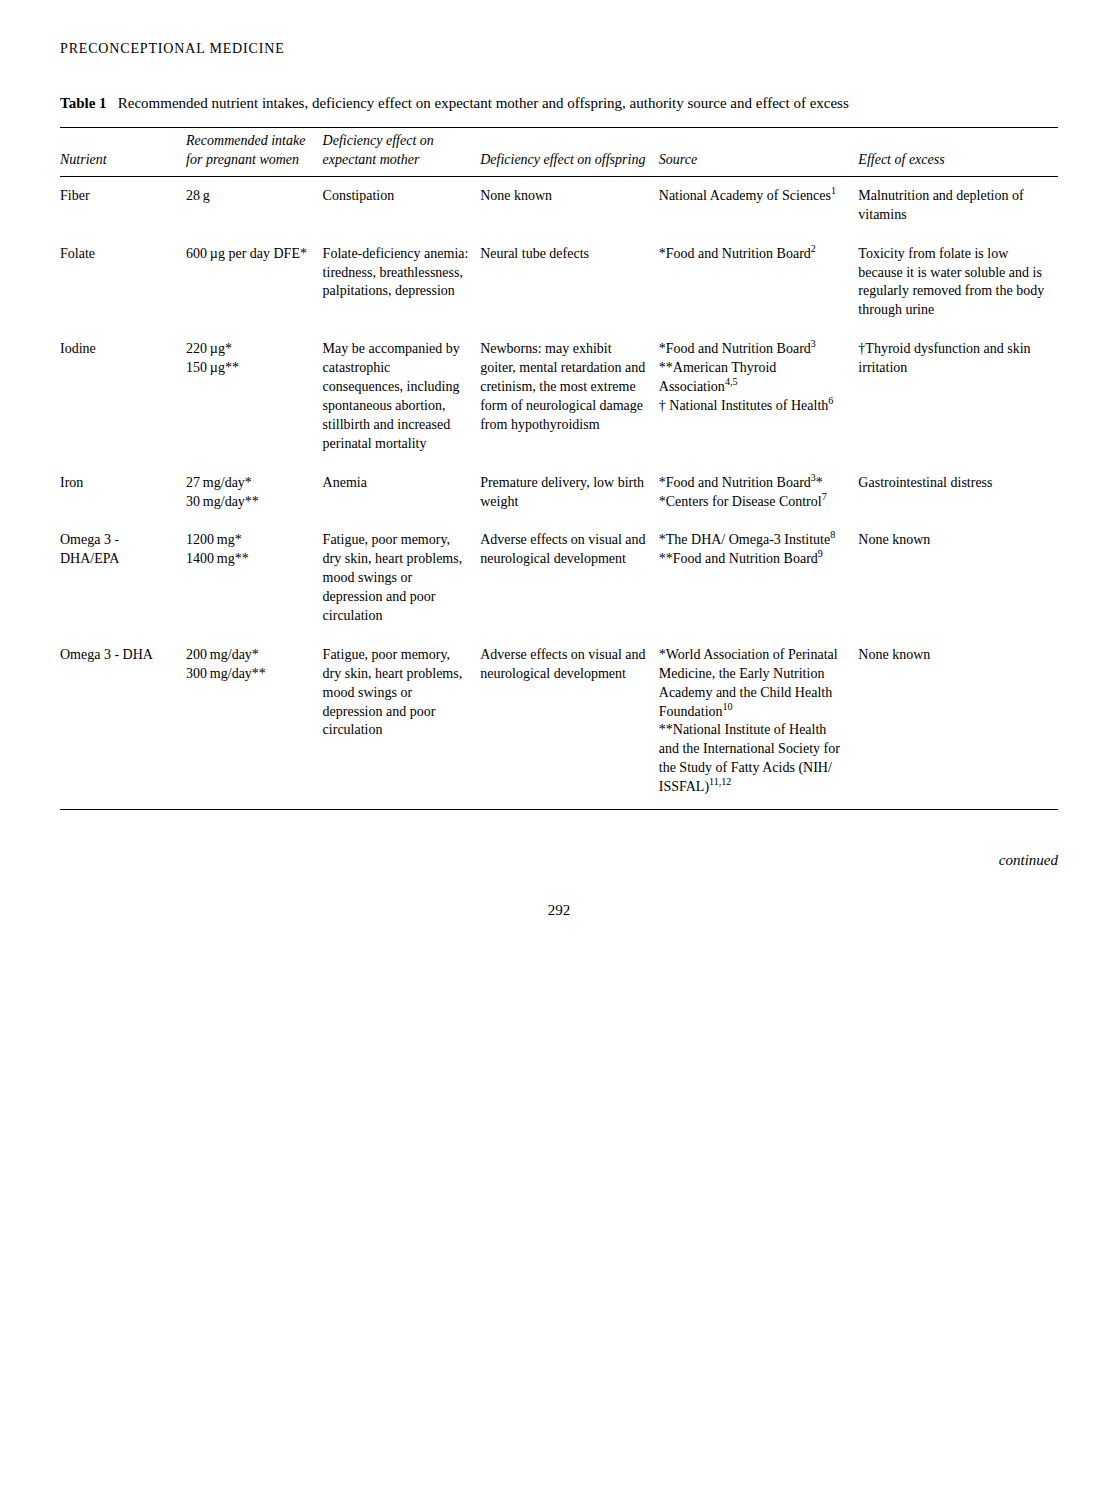PRECONCEPTIONAL MEDICINE
Table 1 Recommended nutrient intakes, deficiency effect on expectant mother and offspring, authority source and effect of excess
| Nutrient | Recommended intake for pregnant women | Deficiency effect on expectant mother | Deficiency effect on offspring | Source | Effect of excess |
| --- | --- | --- | --- | --- | --- |
| Fiber | 28 g | Constipation | None known | National Academy of Sciences 1 | Malnutrition and depletion of vitamins |
| Folate | 600 µg per day DFE* | Folate-deficiency anemia: tiredness, breathlessness, palpitations, depression | Neural tube defects | *Food and Nutrition Board 2 | Toxicity from folate is low because it is water soluble and is regularly removed from the body through urine |
| Iodine | 220 µg* 150 µg** | May be accompanied by catastrophic consequences, including spontaneous abortion, stillbirth and increased perinatal mortality | Newborns: may exhibit goiter, mental retardation and cretinism, the most extreme form of neurological damage from hypothyroidism | *Food and Nutrition Board 3 **American Thyroid Association 4,5 † National Institutes of Health 6 | †Thyroid dysfunction and skin irritation |
| Iron | 27 mg/day* 30 mg/day** | Anemia | Premature delivery, low birth weight | *Food and Nutrition Board 3 * *Centers for Disease Control 7 | Gastrointestinal distress |
| Omega 3 - DHA/EPA | 1200 mg* 1400 mg** | Fatigue, poor memory, dry skin, heart problems, mood swings or depression and poor circulation | Adverse effects on visual and neurological development | *The DHA/ Omega-3 Institute 8 **Food and Nutrition Board 9 | None known |
| Omega 3 - DHA | 200 mg/day* 300 mg/day** | Fatigue, poor memory, dry skin, heart problems, mood swings or depression and poor circulation | Adverse effects on visual and neurological development | *World Association of Perinatal Medicine, the Early Nutrition Academy and the Child Health Foundation 10 **National Institute of Health and the International Society for the Study of Fatty Acids (NIH/ ISSFAL) 11,12 | None known |
continued
292